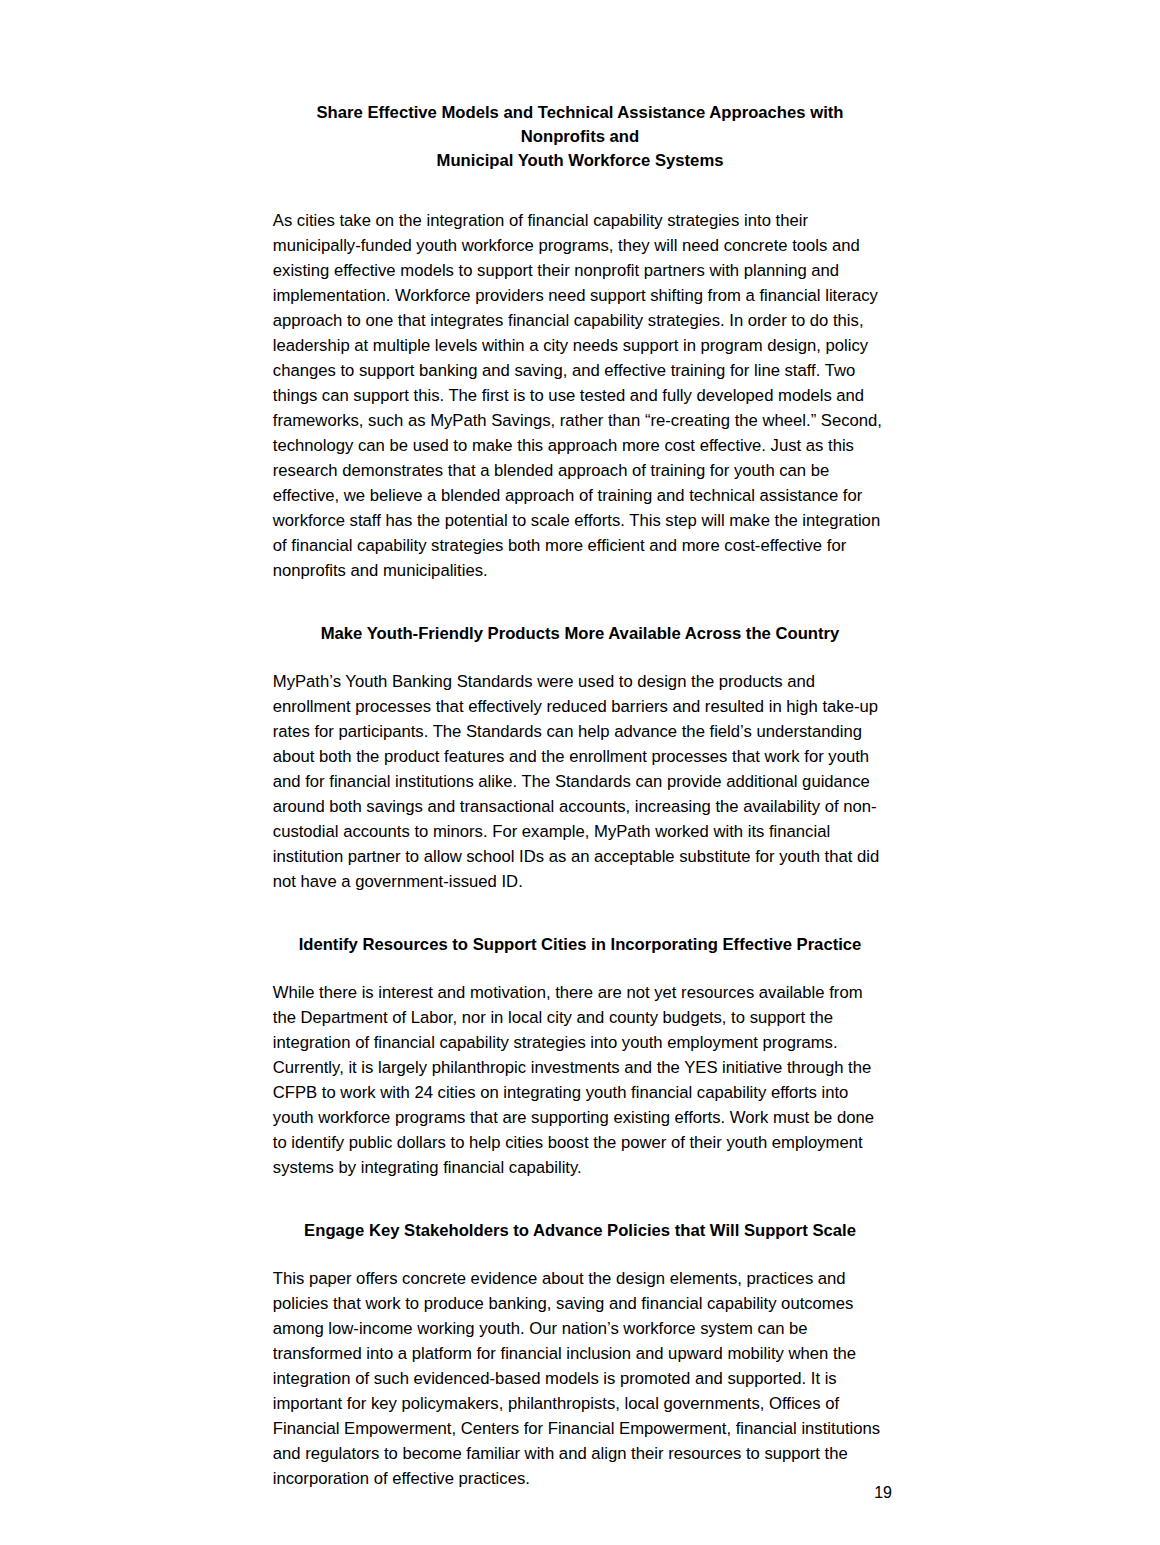Share Effective Models and Technical Assistance Approaches with Nonprofits and
Municipal Youth Workforce Systems
As cities take on the integration of financial capability strategies into their municipally-funded youth workforce programs, they will need concrete tools and existing effective models to support their nonprofit partners with planning and implementation. Workforce providers need support shifting from a financial literacy approach to one that integrates financial capability strategies. In order to do this, leadership at multiple levels within a city needs support in program design, policy changes to support banking and saving, and effective training for line staff. Two things can support this. The first is to use tested and fully developed models and frameworks, such as MyPath Savings, rather than “re-creating the wheel.” Second, technology can be used to make this approach more cost effective. Just as this research demonstrates that a blended approach of training for youth can be effective, we believe a blended approach of training and technical assistance for workforce staff has the potential to scale efforts. This step will make the integration of financial capability strategies both more efficient and more cost-effective for nonprofits and municipalities.
Make Youth-Friendly Products More Available Across the Country
MyPath’s Youth Banking Standards were used to design the products and enrollment processes that effectively reduced barriers and resulted in high take-up rates for participants. The Standards can help advance the field’s understanding about both the product features and the enrollment processes that work for youth and for financial institutions alike. The Standards can provide additional guidance around both savings and transactional accounts, increasing the availability of non-custodial accounts to minors. For example, MyPath worked with its financial institution partner to allow school IDs as an acceptable substitute for youth that did not have a government-issued ID.
Identify Resources to Support Cities in Incorporating Effective Practice
While there is interest and motivation, there are not yet resources available from the Department of Labor, nor in local city and county budgets, to support the integration of financial capability strategies into youth employment programs. Currently, it is largely philanthropic investments and the YES initiative through the CFPB to work with 24 cities on integrating youth financial capability efforts into youth workforce programs that are supporting existing efforts. Work must be done to identify public dollars to help cities boost the power of their youth employment systems by integrating financial capability.
Engage Key Stakeholders to Advance Policies that Will Support Scale
This paper offers concrete evidence about the design elements, practices and policies that work to produce banking, saving and financial capability outcomes among low-income working youth. Our nation’s workforce system can be transformed into a platform for financial inclusion and upward mobility when the integration of such evidenced-based models is promoted and supported. It is important for key policymakers, philanthropists, local governments, Offices of Financial Empowerment, Centers for Financial Empowerment, financial institutions and regulators to become familiar with and align their resources to support the incorporation of effective practices.
19